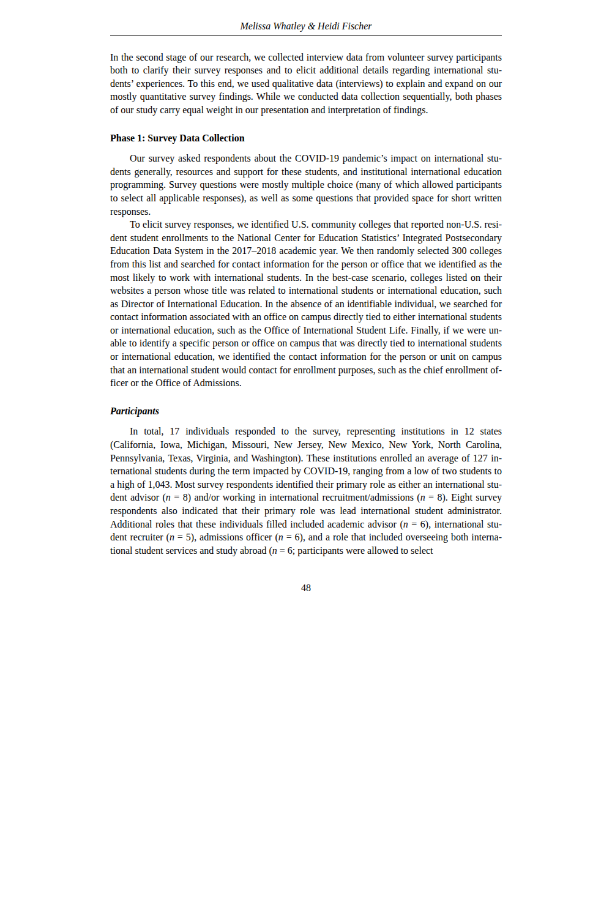Melissa Whatley & Heidi Fischer
In the second stage of our research, we collected interview data from volunteer survey participants both to clarify their survey responses and to elicit additional details regarding international students’ experiences. To this end, we used qualitative data (interviews) to explain and expand on our mostly quantitative survey findings. While we conducted data collection sequentially, both phases of our study carry equal weight in our presentation and interpretation of findings.
Phase 1: Survey Data Collection
Our survey asked respondents about the COVID-19 pandemic’s impact on international students generally, resources and support for these students, and institutional international education programming. Survey questions were mostly multiple choice (many of which allowed participants to select all applicable responses), as well as some questions that provided space for short written responses.
To elicit survey responses, we identified U.S. community colleges that reported non-U.S. resident student enrollments to the National Center for Education Statistics’ Integrated Postsecondary Education Data System in the 2017–2018 academic year. We then randomly selected 300 colleges from this list and searched for contact information for the person or office that we identified as the most likely to work with international students. In the best-case scenario, colleges listed on their websites a person whose title was related to international students or international education, such as Director of International Education. In the absence of an identifiable individual, we searched for contact information associated with an office on campus directly tied to either international students or international education, such as the Office of International Student Life. Finally, if we were unable to identify a specific person or office on campus that was directly tied to international students or international education, we identified the contact information for the person or unit on campus that an international student would contact for enrollment purposes, such as the chief enrollment officer or the Office of Admissions.
Participants
In total, 17 individuals responded to the survey, representing institutions in 12 states (California, Iowa, Michigan, Missouri, New Jersey, New Mexico, New York, North Carolina, Pennsylvania, Texas, Virginia, and Washington). These institutions enrolled an average of 127 international students during the term impacted by COVID-19, ranging from a low of two students to a high of 1,043. Most survey respondents identified their primary role as either an international student advisor (n = 8) and/or working in international recruitment/admissions (n = 8). Eight survey respondents also indicated that their primary role was lead international student administrator. Additional roles that these individuals filled included academic advisor (n = 6), international student recruiter (n = 5), admissions officer (n = 6), and a role that included overseeing both international student services and study abroad (n = 6; participants were allowed to select
48